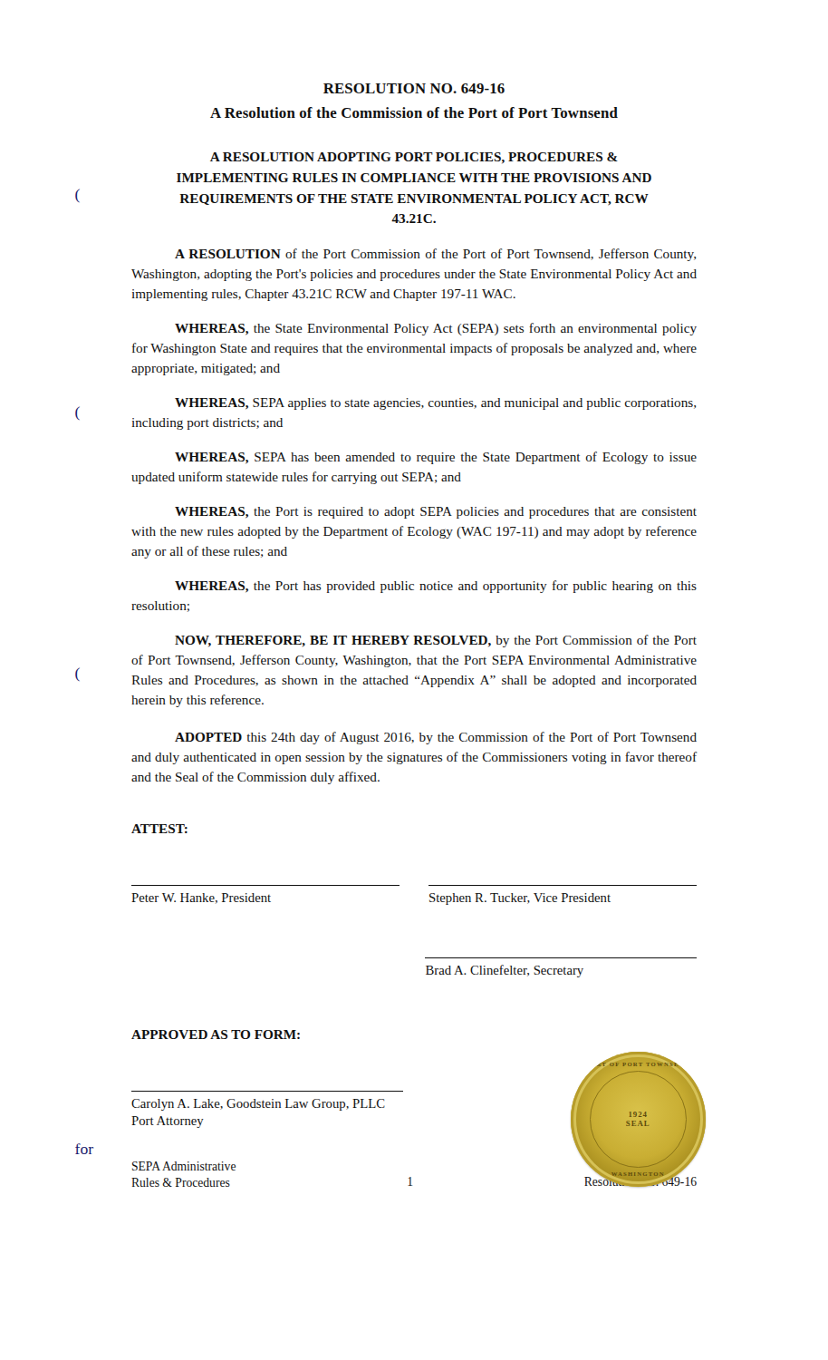( ( ( for
RESOLUTION NO. 649-16 A Resolution of the Commission of the Port of Port Townsend
A RESOLUTION ADOPTING PORT POLICIES, PROCEDURES & IMPLEMENTING RULES IN COMPLIANCE WITH THE PROVISIONS AND REQUIREMENTS OF THE STATE ENVIRONMENTAL POLICY ACT, RCW 43.21C.
A RESOLUTION of the Port Commission of the Port of Port Townsend, Jefferson County, Washington, adopting the Port's policies and procedures under the State Environmental Policy Act and implementing rules, Chapter 43.21C RCW and Chapter 197-11 WAC.
WHEREAS, the State Environmental Policy Act (SEPA) sets forth an environmental policy for Washington State and requires that the environmental impacts of proposals be analyzed and, where appropriate, mitigated; and
WHEREAS, SEPA applies to state agencies, counties, and municipal and public corporations, including port districts; and
WHEREAS, SEPA has been amended to require the State Department of Ecology to issue updated uniform statewide rules for carrying out SEPA; and
WHEREAS, the Port is required to adopt SEPA policies and procedures that are consistent with the new rules adopted by the Department of Ecology (WAC 197-11) and may adopt by reference any or all of these rules; and
WHEREAS, the Port has provided public notice and opportunity for public hearing on this resolution;
NOW, THEREFORE, BE IT HEREBY RESOLVED, by the Port Commission of the Port of Port Townsend, Jefferson County, Washington, that the Port SEPA Environmental Administrative Rules and Procedures, as shown in the attached “Appendix A” shall be adopted and incorporated herein by this reference.
ADOPTED this 24th day of August 2016, by the Commission of the Port of Port Townsend and duly authenticated in open session by the signatures of the Commissioners voting in favor thereof and the Seal of the Commission duly affixed.
ATTEST:
Peter W. Hanke, President
Stephen R. Tucker, Vice President
Brad A. Clinefelter, Secretary
APPROVED AS TO FORM:
Carolyn A. Lake, Goodstein Law Group, PLLC
Port Attorney
PORT OF PORT TOWNSEND
1924
SEAL
WASHINGTON
SEPA Administrative
Rules & Procedures
1
Resolution No. 649-16